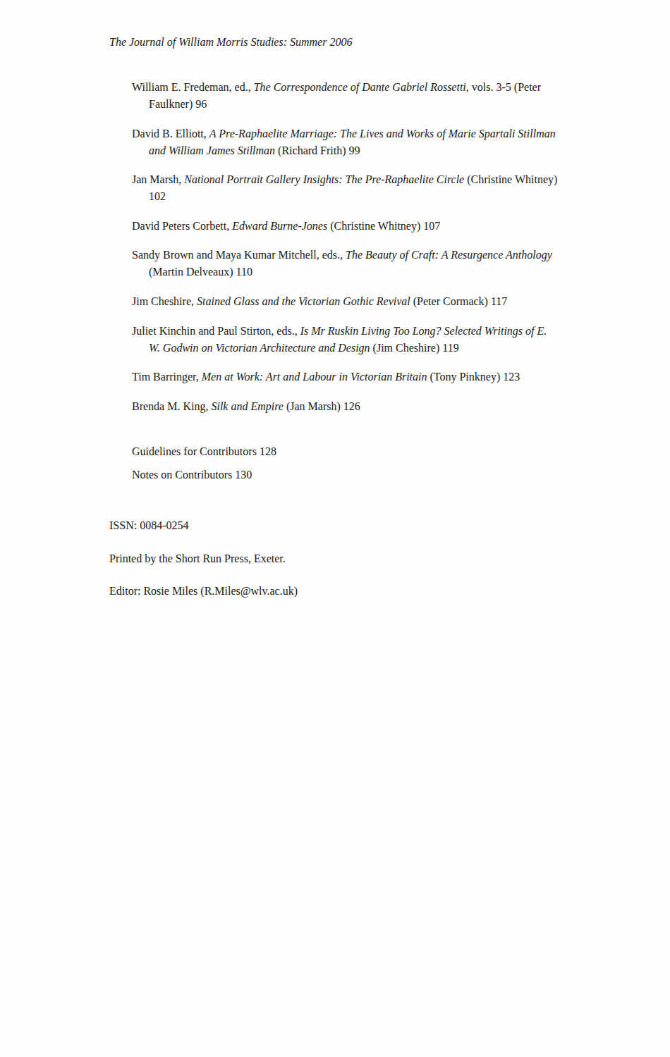The Journal of William Morris Studies: Summer 2006
William E. Fredeman, ed., The Correspondence of Dante Gabriel Rossetti, vols. 3-5 (Peter Faulkner) 96
David B. Elliott, A Pre-Raphaelite Marriage: The Lives and Works of Marie Spartali Stillman and William James Stillman (Richard Frith) 99
Jan Marsh, National Portrait Gallery Insights: The Pre-Raphaelite Circle (Christine Whitney) 102
David Peters Corbett, Edward Burne-Jones (Christine Whitney) 107
Sandy Brown and Maya Kumar Mitchell, eds., The Beauty of Craft: A Resurgence Anthology (Martin Delveaux) 110
Jim Cheshire, Stained Glass and the Victorian Gothic Revival (Peter Cormack) 117
Juliet Kinchin and Paul Stirton, eds., Is Mr Ruskin Living Too Long? Selected Writings of E. W. Godwin on Victorian Architecture and Design (Jim Cheshire) 119
Tim Barringer, Men at Work: Art and Labour in Victorian Britain (Tony Pinkney) 123
Brenda M. King, Silk and Empire (Jan Marsh) 126
Guidelines for Contributors 128
Notes on Contributors 130
ISSN: 0084-0254
Printed by the Short Run Press, Exeter.
Editor: Rosie Miles (R.Miles@wlv.ac.uk)